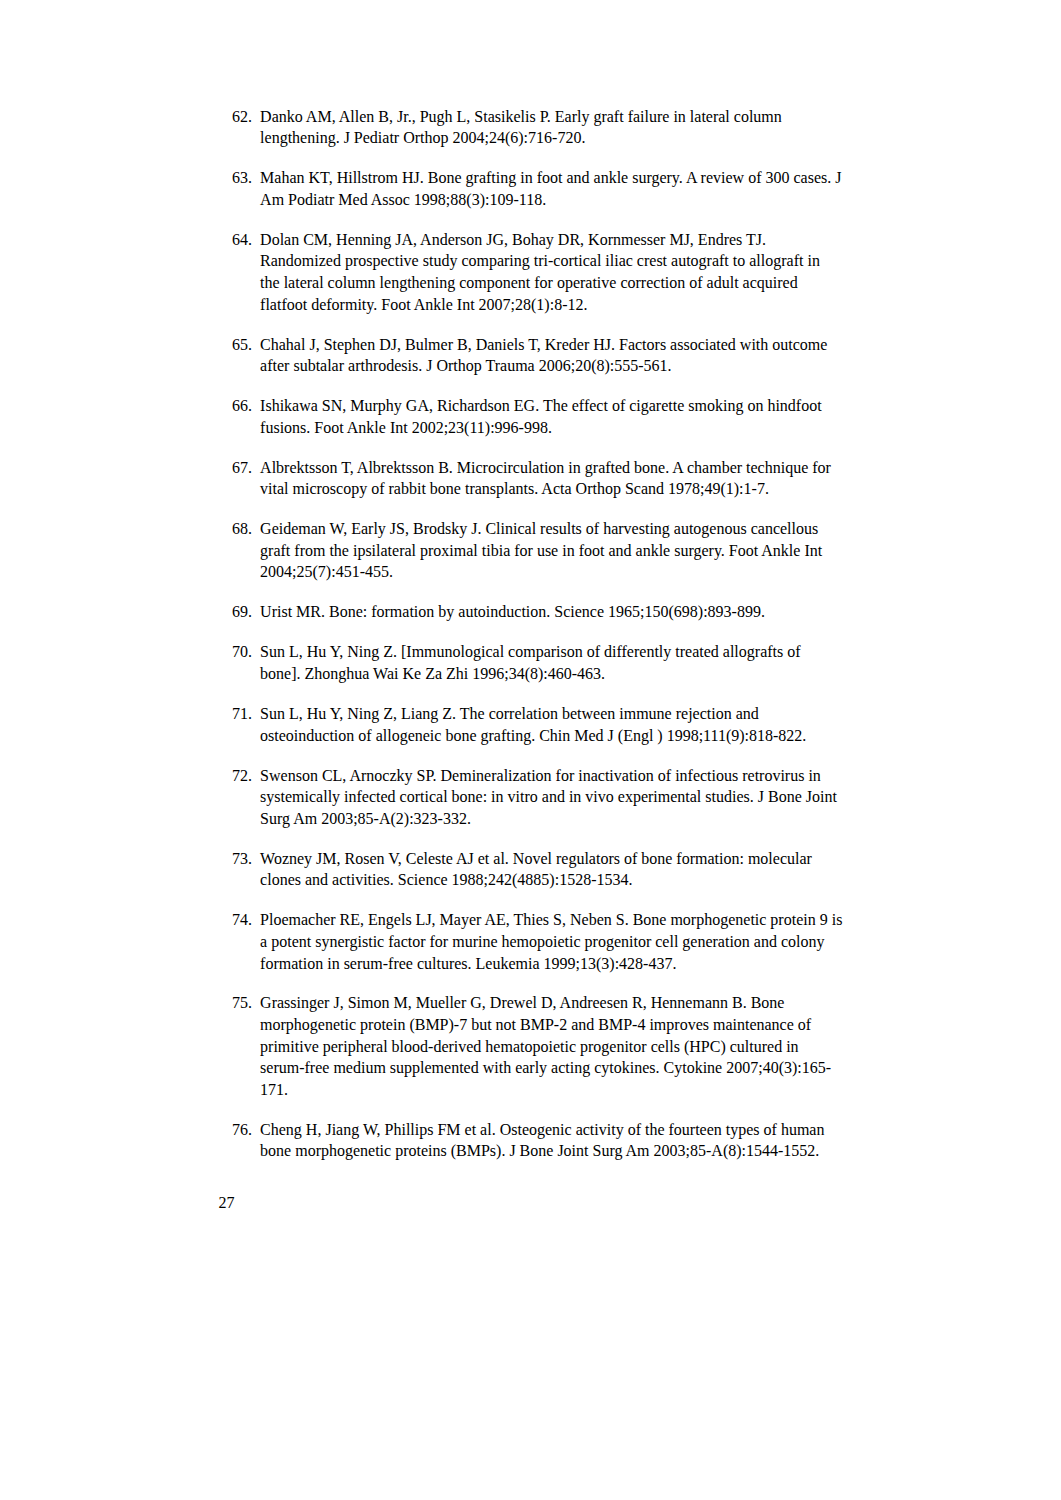62. Danko AM, Allen B, Jr., Pugh L, Stasikelis P. Early graft failure in lateral column lengthening. J Pediatr Orthop 2004;24(6):716-720.
63. Mahan KT, Hillstrom HJ. Bone grafting in foot and ankle surgery. A review of 300 cases. J Am Podiatr Med Assoc 1998;88(3):109-118.
64. Dolan CM, Henning JA, Anderson JG, Bohay DR, Kornmesser MJ, Endres TJ. Randomized prospective study comparing tri-cortical iliac crest autograft to allograft in the lateral column lengthening component for operative correction of adult acquired flatfoot deformity. Foot Ankle Int 2007;28(1):8-12.
65. Chahal J, Stephen DJ, Bulmer B, Daniels T, Kreder HJ. Factors associated with outcome after subtalar arthrodesis. J Orthop Trauma 2006;20(8):555-561.
66. Ishikawa SN, Murphy GA, Richardson EG. The effect of cigarette smoking on hindfoot fusions. Foot Ankle Int 2002;23(11):996-998.
67. Albrektsson T, Albrektsson B. Microcirculation in grafted bone. A chamber technique for vital microscopy of rabbit bone transplants. Acta Orthop Scand 1978;49(1):1-7.
68. Geideman W, Early JS, Brodsky J. Clinical results of harvesting autogenous cancellous graft from the ipsilateral proximal tibia for use in foot and ankle surgery. Foot Ankle Int 2004;25(7):451-455.
69. Urist MR. Bone: formation by autoinduction. Science 1965;150(698):893-899.
70. Sun L, Hu Y, Ning Z. [Immunological comparison of differently treated allografts of bone]. Zhonghua Wai Ke Za Zhi 1996;34(8):460-463.
71. Sun L, Hu Y, Ning Z, Liang Z. The correlation between immune rejection and osteoinduction of allogeneic bone grafting. Chin Med J (Engl ) 1998;111(9):818-822.
72. Swenson CL, Arnoczky SP. Demineralization for inactivation of infectious retrovirus in systemically infected cortical bone: in vitro and in vivo experimental studies. J Bone Joint Surg Am 2003;85-A(2):323-332.
73. Wozney JM, Rosen V, Celeste AJ et al. Novel regulators of bone formation: molecular clones and activities. Science 1988;242(4885):1528-1534.
74. Ploemacher RE, Engels LJ, Mayer AE, Thies S, Neben S. Bone morphogenetic protein 9 is a potent synergistic factor for murine hemopoietic progenitor cell generation and colony formation in serum-free cultures. Leukemia 1999;13(3):428-437.
75. Grassinger J, Simon M, Mueller G, Drewel D, Andreesen R, Hennemann B. Bone morphogenetic protein (BMP)-7 but not BMP-2 and BMP-4 improves maintenance of primitive peripheral blood-derived hematopoietic progenitor cells (HPC) cultured in serum-free medium supplemented with early acting cytokines. Cytokine 2007;40(3):165-171.
76. Cheng H, Jiang W, Phillips FM et al. Osteogenic activity of the fourteen types of human bone morphogenetic proteins (BMPs). J Bone Joint Surg Am 2003;85-A(8):1544-1552.
27